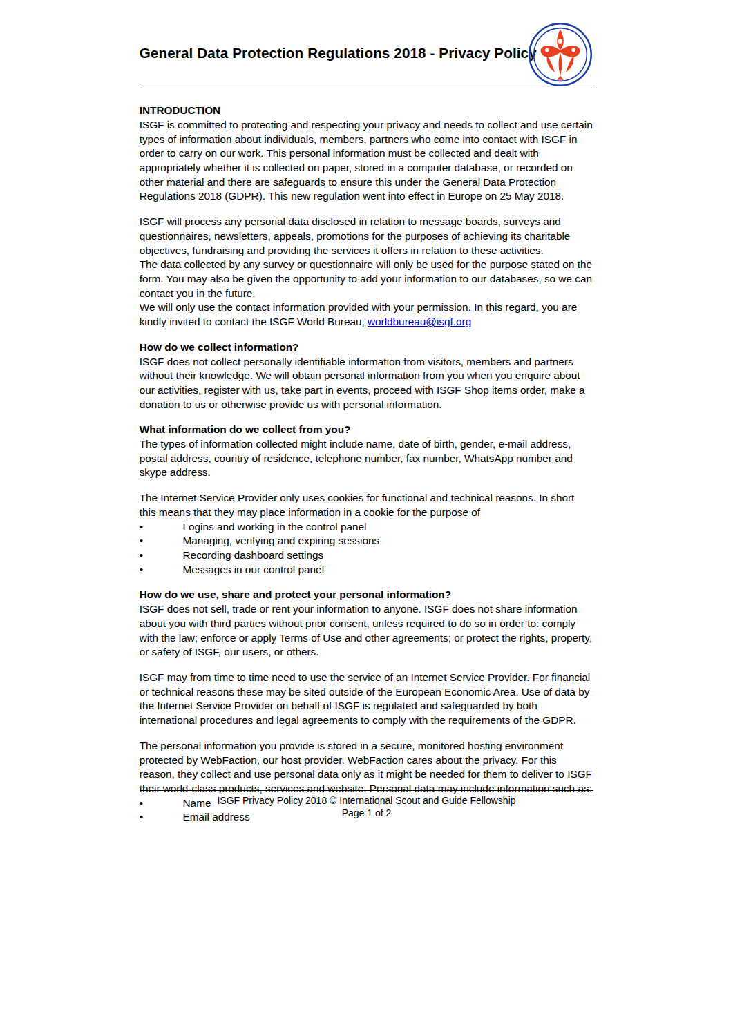General Data Protection Regulations 2018 - Privacy Policy
INTRODUCTION
ISGF is committed to protecting and respecting your privacy and needs to collect and use certain types of information about individuals, members, partners who come into contact with ISGF in order to carry on our work. This personal information must be collected and dealt with appropriately whether it is collected on paper, stored in a computer database, or recorded on other material and there are safeguards to ensure this under the General Data Protection Regulations 2018 (GDPR). This new regulation went into effect in Europe on 25 May 2018.
ISGF will process any personal data disclosed in relation to message boards, surveys and questionnaires, newsletters, appeals, promotions for the purposes of achieving its charitable objectives, fundraising and providing the services it offers in relation to these activities.
The data collected by any survey or questionnaire will only be used for the purpose stated on the form. You may also be given the opportunity to add your information to our databases, so we can contact you in the future.
We will only use the contact information provided with your permission. In this regard, you are kindly invited to contact the ISGF World Bureau, worldbureau@isgf.org
How do we collect information?
ISGF does not collect personally identifiable information from visitors, members and partners without their knowledge. We will obtain personal information from you when you enquire about our activities, register with us, take part in events, proceed with ISGF Shop items order, make a donation to us or otherwise provide us with personal information.
What information do we collect from you?
The types of information collected might include name, date of birth, gender, e-mail address, postal address, country of residence, telephone number, fax number, WhatsApp number and skype address.
The Internet Service Provider only uses cookies for functional and technical reasons. In short this means that they may place information in a cookie for the purpose of
Logins and working in the control panel
Managing, verifying and expiring sessions
Recording dashboard settings
Messages in our control panel
How do we use, share and protect your personal information?
ISGF does not sell, trade or rent your information to anyone. ISGF does not share information about you with third parties without prior consent, unless required to do so in order to: comply with the law; enforce or apply Terms of Use and other agreements; or protect the rights, property, or safety of ISGF, our users, or others.
ISGF may from time to time need to use the service of an Internet Service Provider. For financial or technical reasons these may be sited outside of the European Economic Area. Use of data by the Internet Service Provider on behalf of ISGF is regulated and safeguarded by both international procedures and legal agreements to comply with the requirements of the GDPR.
The personal information you provide is stored in a secure, monitored hosting environment protected by WebFaction, our host provider. WebFaction cares about the privacy. For this reason, they collect and use personal data only as it might be needed for them to deliver to ISGF their world-class products, services and website. Personal data may include information such as:
Name
Email address
ISGF Privacy Policy 2018 © International Scout and Guide Fellowship
Page 1 of 2